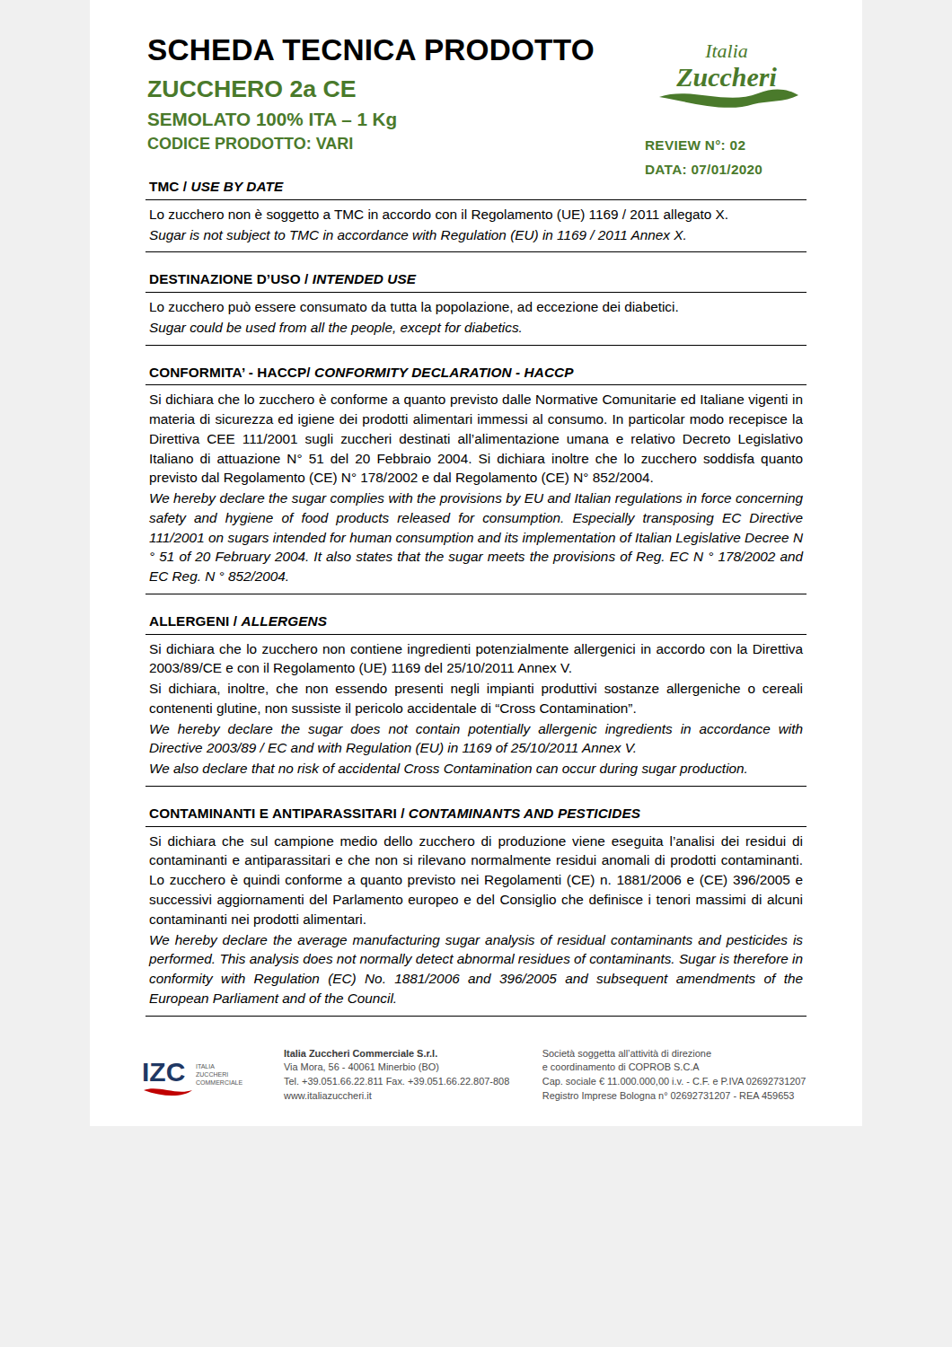Italia Zuccheri
SCHEDA TECNICA PRODOTTO
ZUCCHERO 2a CE
SEMOLATO 100% ITA – 1 Kg
CODICE PRODOTTO: VARI
REVIEW N°: 02
DATA: 07/01/2020
TMC / USE BY DATE
Lo zucchero non è soggetto a TMC in accordo con il Regolamento (UE) 1169 / 2011 allegato X.
Sugar is not subject to TMC in accordance with Regulation (EU) in 1169 / 2011 Annex X.
DESTINAZIONE D’USO / INTENDED USE
Lo zucchero può essere consumato da tutta la popolazione, ad eccezione dei diabetici.
Sugar could be used from all the people, except for diabetics.
CONFORMITA’ - HACCP/ CONFORMITY DECLARATION - HACCP
Si dichiara che lo zucchero è conforme a quanto previsto dalle Normative Comunitarie ed Italiane vigenti in materia di sicurezza ed igiene dei prodotti alimentari immessi al consumo. In particolar modo recepisce la Direttiva CEE 111/2001 sugli zuccheri destinati all’alimentazione umana e relativo Decreto Legislativo Italiano di attuazione N° 51 del 20 Febbraio 2004. Si dichiara inoltre che lo zucchero soddisfa quanto previsto dal Regolamento (CE) N° 178/2002 e dal Regolamento (CE) N° 852/2004.
We hereby declare the sugar complies with the provisions by EU and Italian regulations in force concerning safety and hygiene of food products released for consumption. Especially transposing EC Directive 111/2001 on sugars intended for human consumption and its implementation of Italian Legislative Decree N ° 51 of 20 February 2004. It also states that the sugar meets the provisions of Reg. EC N ° 178/2002 and EC Reg. N ° 852/2004.
ALLERGENI / ALLERGENS
Si dichiara che lo zucchero non contiene ingredienti potenzialmente allergenici in accordo con la Direttiva 2003/89/CE e con il Regolamento (UE) 1169 del 25/10/2011 Annex V.
Si dichiara, inoltre, che non essendo presenti negli impianti produttivi sostanze allergeniche o cereali contenenti glutine, non sussiste il pericolo accidentale di “Cross Contamination”.
We hereby declare the sugar does not contain potentially allergenic ingredients in accordance with Directive 2003/89 / EC and with Regulation (EU) in 1169 of 25/10/2011 Annex V.
We also declare that no risk of accidental Cross Contamination can occur during sugar production.
CONTAMINANTI E ANTIPARASSITARI / CONTAMINANTS AND PESTICIDES
Si dichiara che sul campione medio dello zucchero di produzione viene eseguita l’analisi dei residui di contaminanti e antiparassitari e che non si rilevano normalmente residui anomali di prodotti contaminanti. Lo zucchero è quindi conforme a quanto previsto nei Regolamenti (CE) n. 1881/2006 e (CE) 396/2005 e successivi aggiornamenti del Parlamento europeo e del Consiglio che definisce i tenori massimi di alcuni contaminanti nei prodotti alimentari.
We hereby declare the average manufacturing sugar analysis of residual contaminants and pesticides is performed. This analysis does not normally detect abnormal residues of contaminants. Sugar is therefore in conformity with Regulation (EC) No. 1881/2006 and 396/2005 and subsequent amendments of the European Parliament and of the Council.
IZC ITALIA ZUCCHERI COMMERCIALE
Italia Zuccheri Commerciale S.r.l.
Via Mora, 56 - 40061 Minerbio (BO)
Tel. +39.051.66.22.811 Fax. +39.051.66.22.807-808
www.italiazuccheri.it
Società soggetta all’attività di direzione
e coordinamento di COPROB S.C.A
Cap. sociale € 11.000.000,00 i.v. - C.F. e P.IVA 02692731207
Registro Imprese Bologna n° 02692731207 - REA 459653